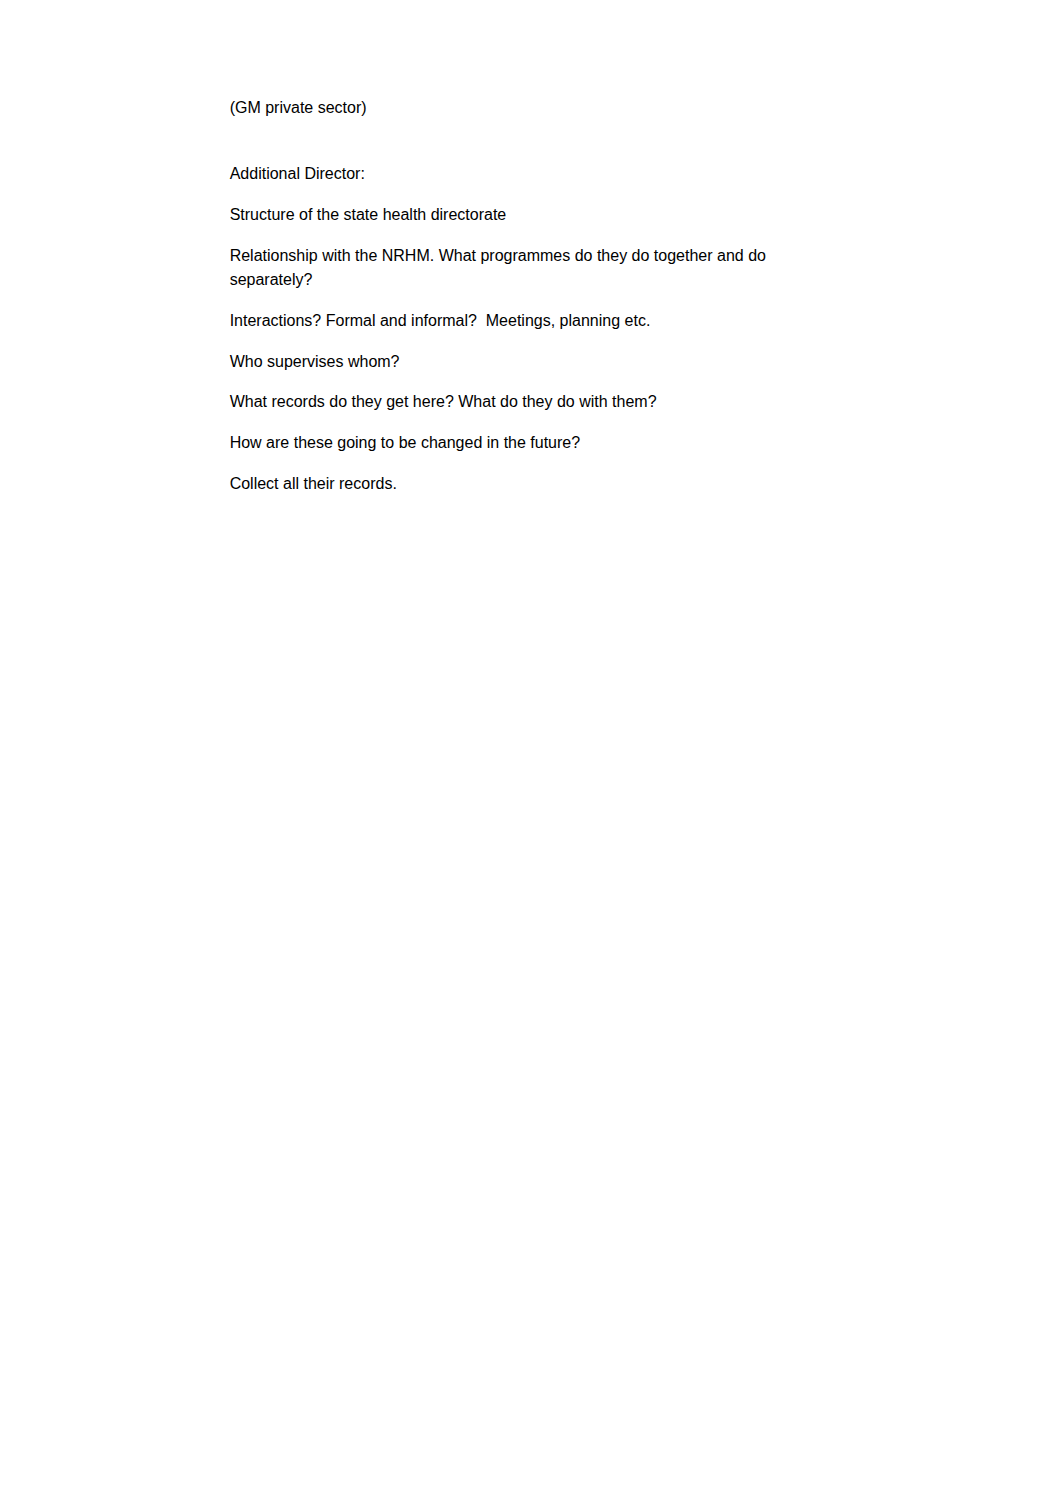(GM private sector)
Additional Director:
Structure of the state health directorate
Relationship with the NRHM. What programmes do they do together and do separately?
Interactions? Formal and informal? Meetings, planning etc.
Who supervises whom?
What records do they get here? What do they do with them?
How are these going to be changed in the future?
Collect all their records.